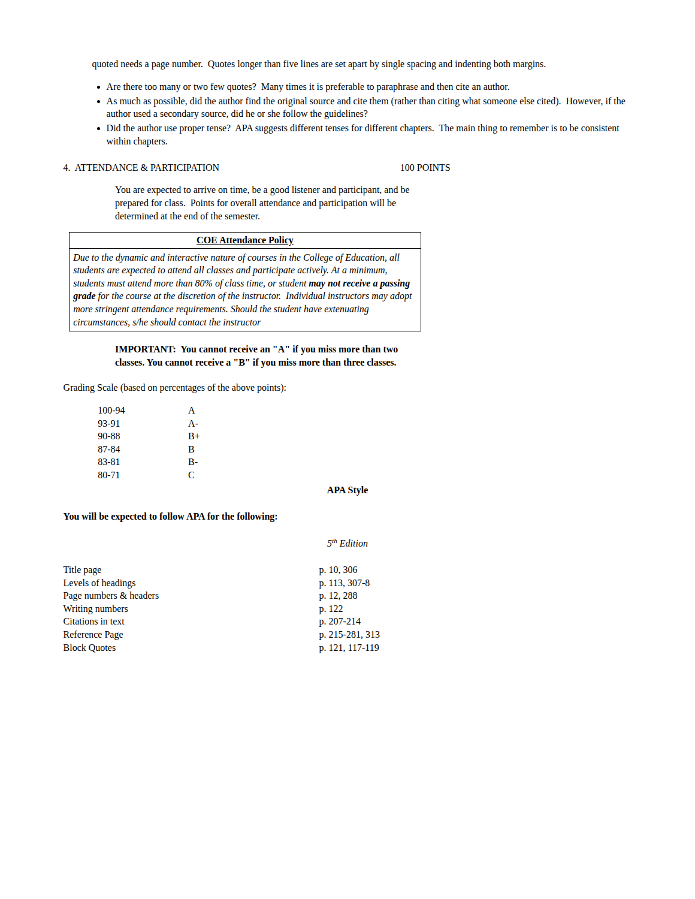quoted needs a page number. Quotes longer than five lines are set apart by single spacing and indenting both margins.
Are there too many or two few quotes? Many times it is preferable to paraphrase and then cite an author.
As much as possible, did the author find the original source and cite them (rather than citing what someone else cited). However, if the author used a secondary source, did he or she follow the guidelines?
Did the author use proper tense? APA suggests different tenses for different chapters. The main thing to remember is to be consistent within chapters.
4. ATTENDANCE & PARTICIPATION 100 POINTS
You are expected to arrive on time, be a good listener and participant, and be prepared for class. Points for overall attendance and participation will be determined at the end of the semester.
COE Attendance Policy
Due to the dynamic and interactive nature of courses in the College of Education, all students are expected to attend all classes and participate actively. At a minimum, students must attend more than 80% of class time, or student may not receive a passing grade for the course at the discretion of the instructor. Individual instructors may adopt more stringent attendance requirements. Should the student have extenuating circumstances, s/he should contact the instructor
IMPORTANT: You cannot receive an "A" if you miss more than two classes. You cannot receive a "B" if you miss more than three classes.
Grading Scale (based on percentages of the above points):
| 100-94 | A |
| 93-91 | A- |
| 90-88 | B+ |
| 87-84 | B |
| 83-81 | B- |
| 80-71 | C |
APA Style
You will be expected to follow APA for the following:
5th Edition
| Title page | p. 10, 306 |
| Levels of headings | p. 113, 307-8 |
| Page numbers & headers | p. 12, 288 |
| Writing numbers | p. 122 |
| Citations in text | p. 207-214 |
| Reference Page | p. 215-281, 313 |
| Block Quotes | p. 121, 117-119 |